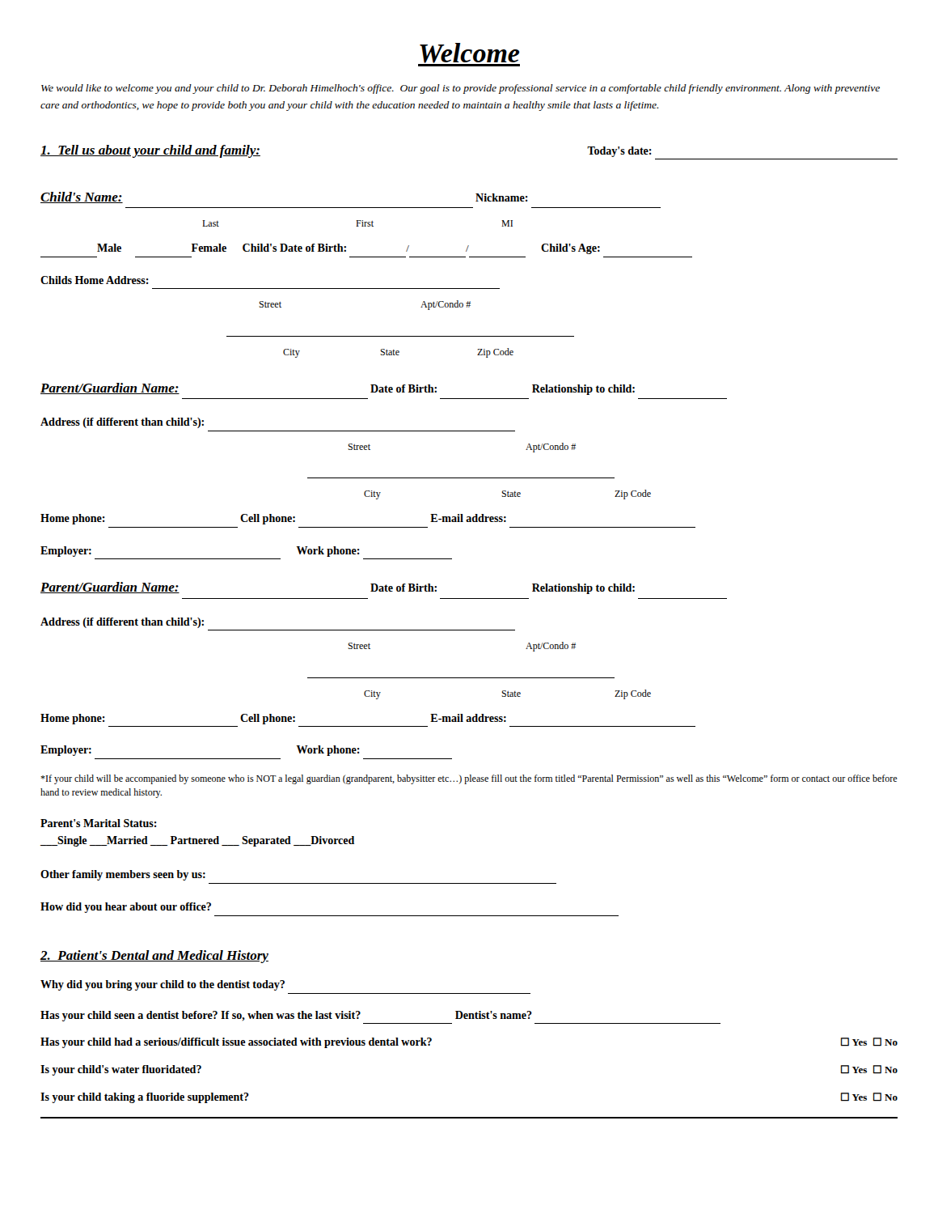Welcome
We would like to welcome you and your child to Dr. Deborah Himelhoch's office. Our goal is to provide professional service in a comfortable child friendly environment. Along with preventive care and orthodontics, we hope to provide both you and your child with the education needed to maintain a healthy smile that lasts a lifetime.
1. Tell us about your child and family:
Today's date:
Child's Name: Nickname:
Last First MI
Male Female Child's Date of Birth: / / Child's Age:
Childs Home Address:
Street Apt/Condo #
City State Zip Code
Parent/Guardian Name: Date of Birth: Relationship to child:
Address (if different than child's):
Street Apt/Condo #
City State Zip Code
Home phone: Cell phone: E-mail address:
Employer: Work phone:
Parent/Guardian Name: Date of Birth: Relationship to child:
Address (if different than child's):
Street Apt/Condo #
City State Zip Code
Home phone: Cell phone: E-mail address:
Employer: Work phone:
*If your child will be accompanied by someone who is NOT a legal guardian (grandparent, babysitter etc…) please fill out the form titled “Parental Permission” as well as this “Welcome” form or contact our office before hand to review medical history.
Parent's Marital Status:
___Single ___Married ___ Partnered ___ Separated ___Divorced
Other family members seen by us:
How did you hear about our office?
2. Patient's Dental and Medical History
Why did you bring your child to the dentist today?
Has your child seen a dentist before? If so, when was the last visit? Dentist's name?
Has your child had a serious/difficult issue associated with previous dental work? ☐ Yes ☐ No
Is your child's water fluoridated? ☐ Yes ☐ No
Is your child taking a fluoride supplement? ☐ Yes ☐ No